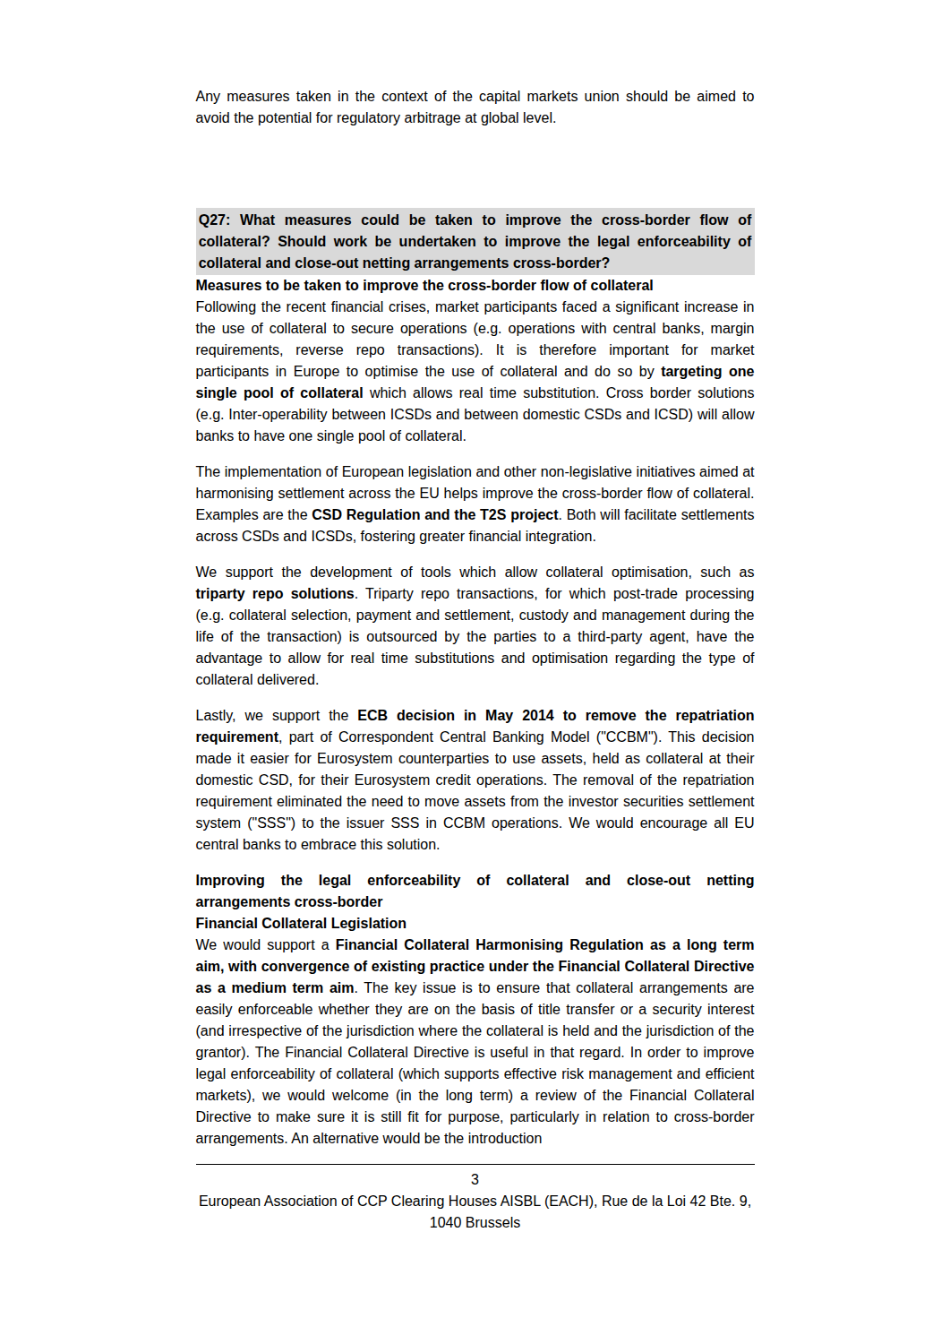Any measures taken in the context of the capital markets union should be aimed to avoid the potential for regulatory arbitrage at global level.
Q27: What measures could be taken to improve the cross-border flow of collateral? Should work be undertaken to improve the legal enforceability of collateral and close-out netting arrangements cross-border?
Measures to be taken to improve the cross-border flow of collateral
Following the recent financial crises, market participants faced a significant increase in the use of collateral to secure operations (e.g. operations with central banks, margin requirements, reverse repo transactions). It is therefore important for market participants in Europe to optimise the use of collateral and do so by targeting one single pool of collateral which allows real time substitution. Cross border solutions (e.g. Inter-operability between ICSDs and between domestic CSDs and ICSD) will allow banks to have one single pool of collateral.
The implementation of European legislation and other non-legislative initiatives aimed at harmonising settlement across the EU helps improve the cross-border flow of collateral. Examples are the CSD Regulation and the T2S project. Both will facilitate settlements across CSDs and ICSDs, fostering greater financial integration.
We support the development of tools which allow collateral optimisation, such as triparty repo solutions. Triparty repo transactions, for which post-trade processing (e.g. collateral selection, payment and settlement, custody and management during the life of the transaction) is outsourced by the parties to a third-party agent, have the advantage to allow for real time substitutions and optimisation regarding the type of collateral delivered.
Lastly, we support the ECB decision in May 2014 to remove the repatriation requirement, part of Correspondent Central Banking Model ("CCBM"). This decision made it easier for Eurosystem counterparties to use assets, held as collateral at their domestic CSD, for their Eurosystem credit operations. The removal of the repatriation requirement eliminated the need to move assets from the investor securities settlement system ("SSS") to the issuer SSS in CCBM operations. We would encourage all EU central banks to embrace this solution.
Improving the legal enforceability of collateral and close-out netting arrangements cross-border
Financial Collateral Legislation
We would support a Financial Collateral Harmonising Regulation as a long term aim, with convergence of existing practice under the Financial Collateral Directive as a medium term aim. The key issue is to ensure that collateral arrangements are easily enforceable whether they are on the basis of title transfer or a security interest (and irrespective of the jurisdiction where the collateral is held and the jurisdiction of the grantor). The Financial Collateral Directive is useful in that regard. In order to improve legal enforceability of collateral (which supports effective risk management and efficient markets), we would welcome (in the long term) a review of the Financial Collateral Directive to make sure it is still fit for purpose, particularly in relation to cross-border arrangements. An alternative would be the introduction
3
European Association of CCP Clearing Houses AISBL (EACH), Rue de la Loi 42 Bte. 9, 1040 Brussels